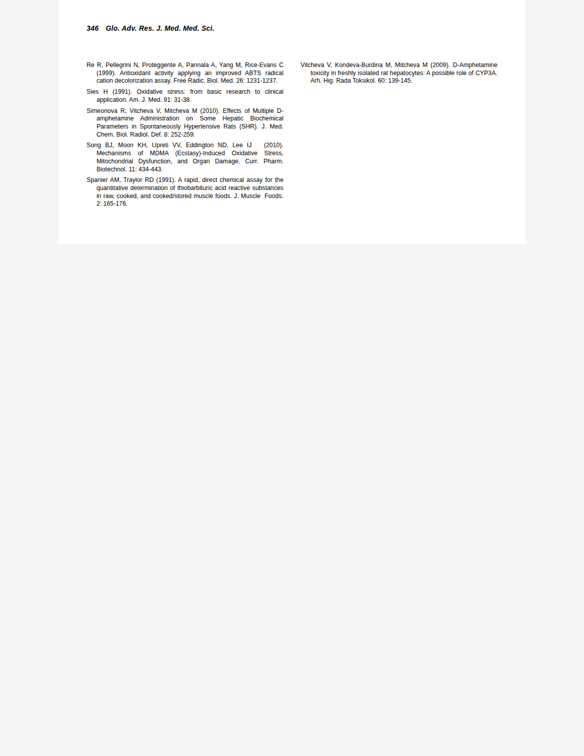346 Glo. Adv. Res. J. Med. Med. Sci.
Re R, Pellegrini N, Proteggente A, Pannala A, Yang M, Rice-Evans C (1999). Antioxidant activity applying an improved ABTS radical cation decolorization assay. Free Radic. Biol. Med. 26: 1231-1237.
Sies H (1991). Oxidative stress: from basic research to clinical application. Am. J. Med. 91: 31-38.
Simeonova R, Vitcheva V, Mitcheva M (2010). Effects of Multiple D-amphetamine Administration on Some Hepatic Biochemical Parameters in Spontaneously Hypertensive Rats (SHR). J. Med. Chem. Biol. Radiol. Def. 8: 252-259.
Song BJ, Moon KH, Upreti VV, Eddington ND, Lee IJ (2010). Mechanisms of MDMA (Ecstasy)-Induced Oxidative Stress, Mitochondrial Dysfunction, and Organ Damage. Curr. Pharm. Biotechnol. 11: 434-443.
Spanier AM, Traylor RD (1991). A rapid, direct chemical assay for the quantitative determination of thiobarbituric acid reactive substances in raw, cooked, and cooked/stored muscle foods. J. Muscle Foods. 2: 165-176.
Vitcheva V, Kondeva-Burdina M, Mitcheva M (2009). D-Amphetamine toxicity in freshly isolated rat hepatocytes: A possible role of CYP3A. Arh. Hig. Rada Toksikol. 60: 139-145.